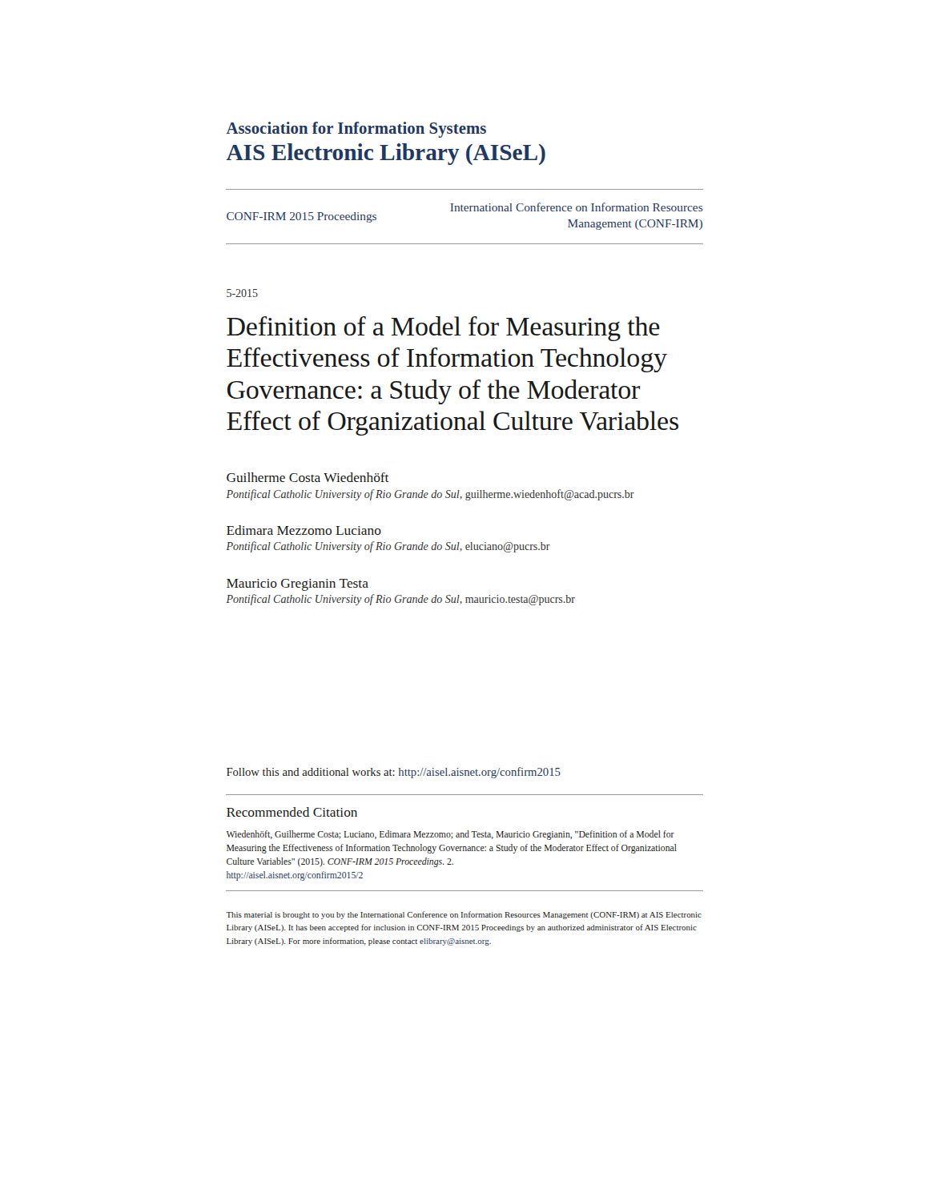Association for Information Systems
AIS Electronic Library (AISeL)
CONF-IRM 2015 Proceedings
International Conference on Information Resources
Management (CONF-IRM)
5-2015
Definition of a Model for Measuring the Effectiveness of Information Technology Governance: a Study of the Moderator Effect of Organizational Culture Variables
Guilherme Costa Wiedenhöft
Pontifical Catholic University of Rio Grande do Sul, guilherme.wiedenhoft@acad.pucrs.br
Edimara Mezzomo Luciano
Pontifical Catholic University of Rio Grande do Sul, eluciano@pucrs.br
Mauricio Gregianin Testa
Pontifical Catholic University of Rio Grande do Sul, mauricio.testa@pucrs.br
Follow this and additional works at: http://aisel.aisnet.org/confirm2015
Recommended Citation
Wiedenhöft, Guilherme Costa; Luciano, Edimara Mezzomo; and Testa, Mauricio Gregianin, "Definition of a Model for Measuring the Effectiveness of Information Technology Governance: a Study of the Moderator Effect of Organizational Culture Variables" (2015). CONF-IRM 2015 Proceedings. 2.
http://aisel.aisnet.org/confirm2015/2
This material is brought to you by the International Conference on Information Resources Management (CONF-IRM) at AIS Electronic Library (AISeL). It has been accepted for inclusion in CONF-IRM 2015 Proceedings by an authorized administrator of AIS Electronic Library (AISeL). For more information, please contact elibrary@aisnet.org.